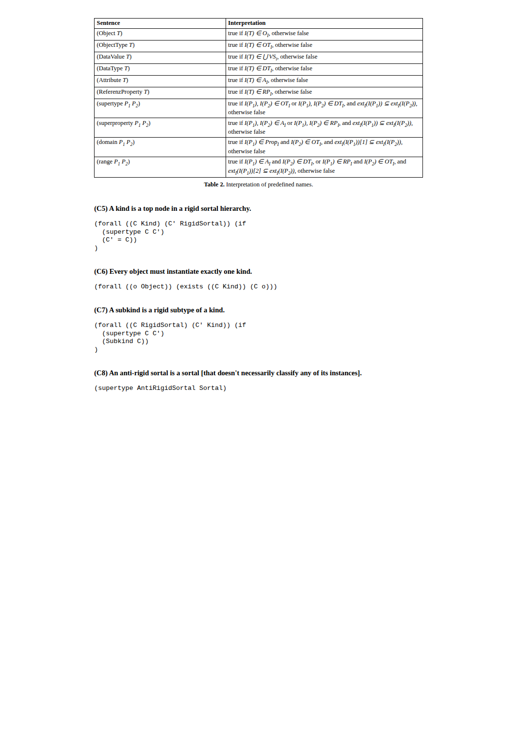| Sentence | Interpretation |
| --- | --- |
| (Object T ) | true if I(T) ∈ O I , otherwise false |
| (ObjectType T ) | true if I(T) ∈ OT I , otherwise false |
| (DataValue T ) | true if I(T) ∈ ⋃ VS i , otherwise false |
| (DataType T ) | true if I(T) ∈ DT I , otherwise false |
| (Attribute T ) | true if I(T) ∈ A I , otherwise false |
| (ReferenzProperty T ) | true if I(T) ∈ RP I , otherwise false |
| (supertype P 1 P 2 ) | true if I(P 1 ), I(P 2 ) ∈ OT I or I(P 1 ), I(P 2 ) ∈ DT I , and ext I (I(P 1 )) ⊆ ext I (I(P 2 )) , otherwise false |
| (superproperty P 1 P 2 ) | true if I(P 1 ), I(P 2 ) ∈ A I or I(P 1 ), I(P 2 ) ∈ RP I , and ext I (I(P 1 )) ⊆ ext I (I(P 2 )) , otherwise false |
| (domain P 1 P 2 ) | true if I(P 1 ) ∈ Prop I and I(P 2 ) ∈ OT I , and ext I (I(P 1 ))[1] ⊆ ext I (I(P 2 )) , otherwise false |
| (range P 1 P 2 ) | true if I(P 1 ) ∈ A I and I(P 2 ) ∈ DT I , or I(P 1 ) ∈ RP I and I(P 2 ) ∈ OT I , and ext I (I(P 1 ))[2] ⊆ ext I (I(P 2 )) , otherwise false |
Table 2. Interpretation of predefined names.
(C5) A kind is a top node in a rigid sortal hierarchy.
(forall ((C Kind) (C' RigidSortal)) (if
  (supertype C C')
  (C' = C))
)
(C6) Every object must instantiate exactly one kind.
(forall ((o Object)) (exists ((C Kind)) (C o)))
(C7) A subkind is a rigid subtype of a kind.
(forall ((C RigidSortal) (C' Kind)) (if
  (supertype C C')
  (Subkind C))
)
(C8) An anti-rigid sortal is a sortal [that doesn't necessarily classify any of its instances].
(supertype AntiRigidSortal Sortal)